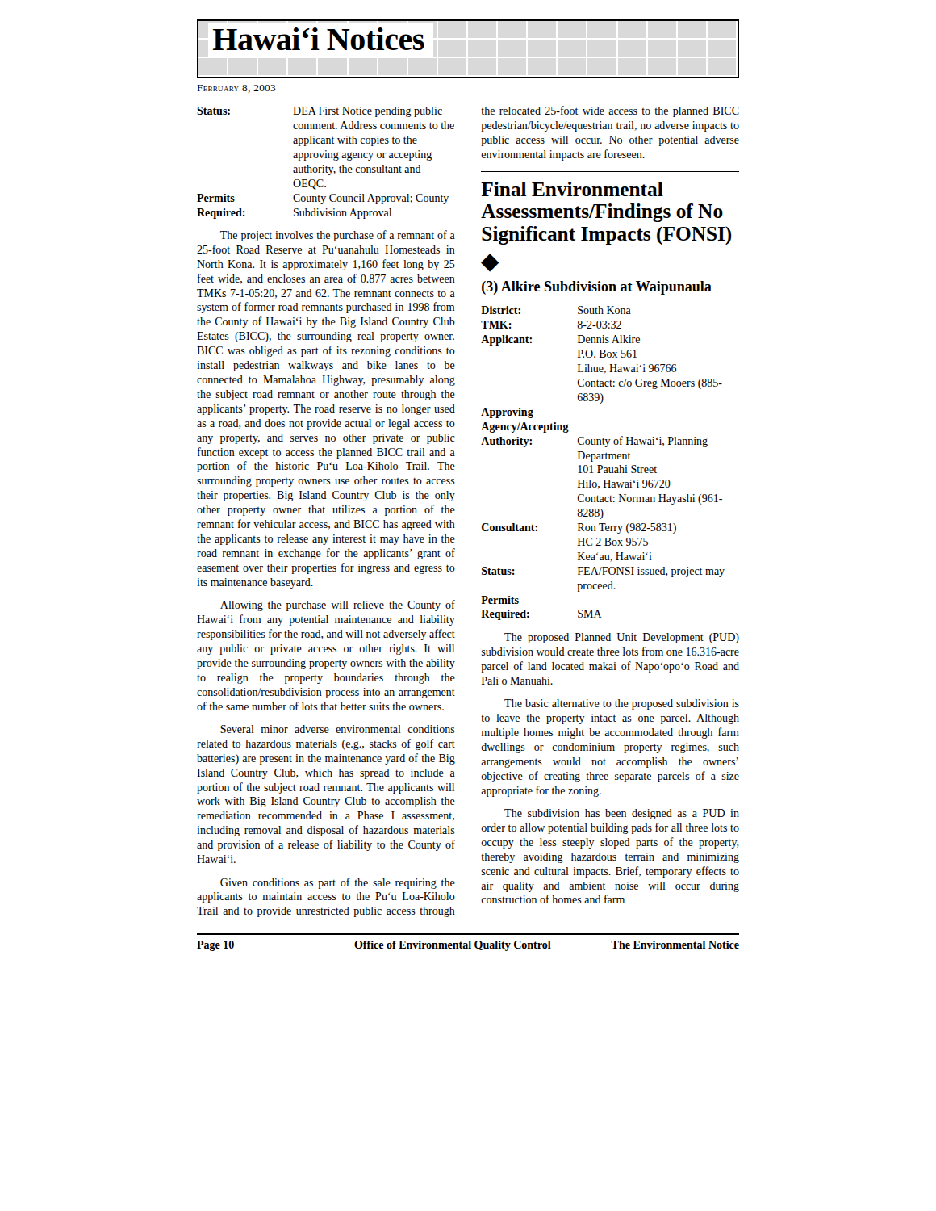Hawai‘i Notices
February 8, 2003
Status:
DEA First Notice pending public comment. Address comments to the applicant with copies to the approving agency or accepting authority, the consultant and OEQC.
Permits
County Council Approval; County
Required:
Subdivision Approval
The project involves the purchase of a remnant of a 25-foot Road Reserve at Pu‘uanahulu Homesteads in North Kona. It is approximately 1,160 feet long by 25 feet wide, and encloses an area of 0.877 acres between TMKs 7-1-05:20, 27 and 62. The remnant connects to a system of former road remnants purchased in 1998 from the County of Hawai‘i by the Big Island Country Club Estates (BICC), the surrounding real property owner. BICC was obliged as part of its rezoning conditions to install pedestrian walkways and bike lanes to be connected to Mamalahoa Highway, presumably along the subject road remnant or another route through the applicants’ property. The road reserve is no longer used as a road, and does not provide actual or legal access to any property, and serves no other private or public function except to access the planned BICC trail and a portion of the historic Pu‘u Loa-Kiholo Trail. The surrounding property owners use other routes to access their properties. Big Island Country Club is the only other property owner that utilizes a portion of the remnant for vehicular access, and BICC has agreed with the applicants to release any interest it may have in the road remnant in exchange for the applicants’ grant of easement over their properties for ingress and egress to its maintenance baseyard.
Allowing the purchase will relieve the County of Hawai‘i from any potential maintenance and liability responsibilities for the road, and will not adversely affect any public or private access or other rights. It will provide the surrounding property owners with the ability to realign the property boundaries through the consolidation/resubdivision process into an arrangement of the same number of lots that better suits the owners.
Several minor adverse environmental conditions related to hazardous materials (e.g., stacks of golf cart batteries) are present in the maintenance yard of the Big Island Country Club, which has spread to include a portion of the subject road remnant. The applicants will work with Big Island Country Club to accomplish the remediation recommended in a Phase I assessment, including removal and disposal of hazardous materials and provision of a release of liability to the County of Hawai‘i.
Given conditions as part of the sale requiring the applicants to maintain access to the Pu‘u Loa-Kiholo Trail and to provide unrestricted public access through the relocated 25-foot wide access to the planned BICC pedestrian/bicycle/equestrian trail, no adverse impacts to public access will occur. No other potential adverse environmental impacts are foreseen.
Final Environmental Assessments/Findings of No Significant Impacts (FONSI)
◆
(3) Alkire Subdivision at Waipunaula
District:
South Kona
TMK:
8-2-03:32
Applicant:
Dennis Alkire
P.O. Box 561
Lihue, Hawai‘i 96766
Contact: c/o Greg Mooers (885-6839)
Approving Agency/Accepting
Authority:
County of Hawai‘i, Planning Department
101 Pauahi Street
Hilo, Hawai‘i 96720
Contact: Norman Hayashi (961-8288)
Consultant:
Ron Terry (982-5831)
HC 2 Box 9575
Kea‘au, Hawai‘i
Status:
FEA/FONSI issued, project may proceed.
Permits
Required:
SMA
The proposed Planned Unit Development (PUD) subdivision would create three lots from one 16.316-acre parcel of land located makai of Napo‘opo‘o Road and Pali o Manuahi.
The basic alternative to the proposed subdivision is to leave the property intact as one parcel. Although multiple homes might be accommodated through farm dwellings or condominium property regimes, such arrangements would not accomplish the owners’ objective of creating three separate parcels of a size appropriate for the zoning.
The subdivision has been designed as a PUD in order to allow potential building pads for all three lots to occupy the less steeply sloped parts of the property, thereby avoiding hazardous terrain and minimizing scenic and cultural impacts. Brief, temporary effects to air quality and ambient noise will occur during construction of homes and farm
Page 10
Office of Environmental Quality Control
The Environmental Notice